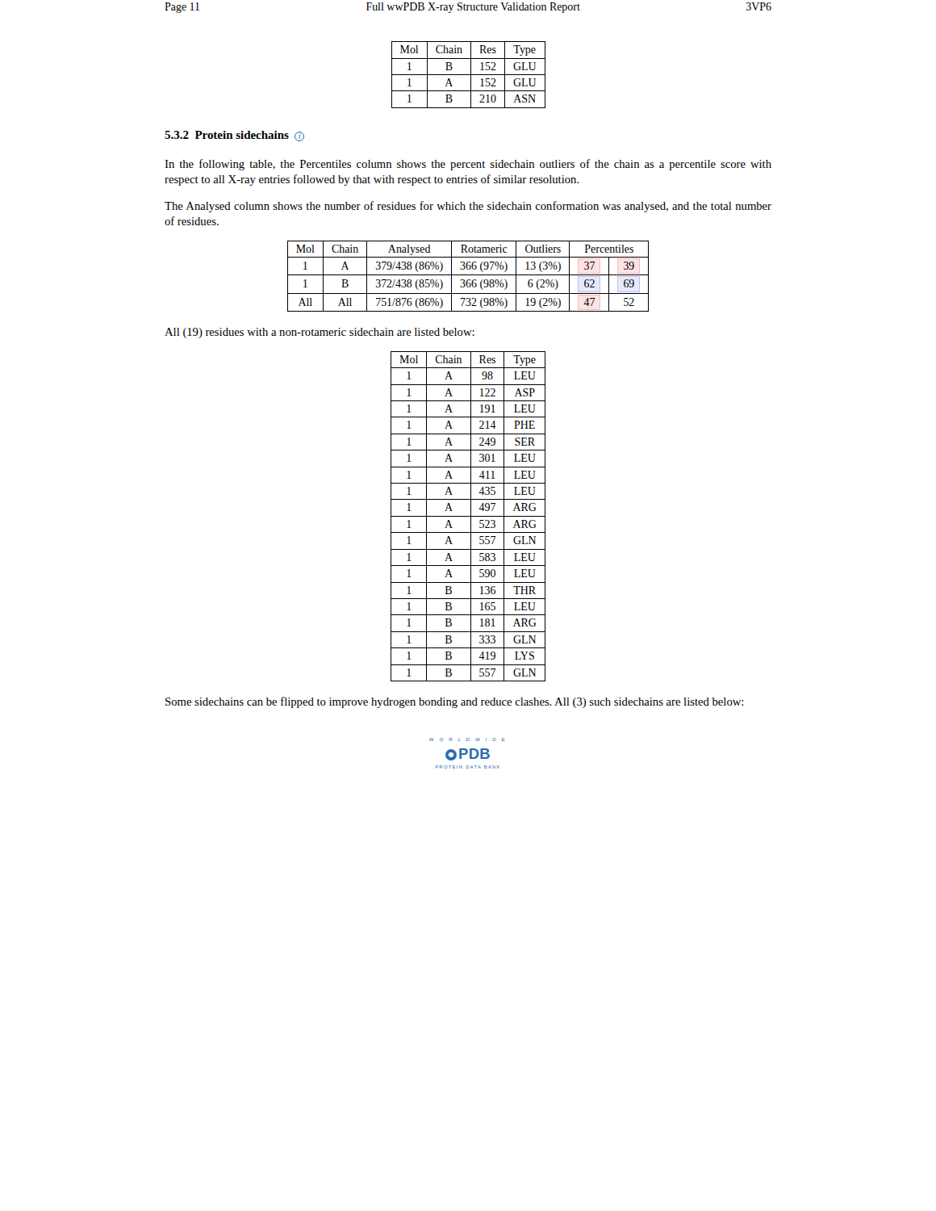Page 11
Full wwPDB X-ray Structure Validation Report
3VP6
| Mol | Chain | Res | Type |
| --- | --- | --- | --- |
| 1 | B | 152 | GLU |
| 1 | A | 152 | GLU |
| 1 | B | 210 | ASN |
5.3.2 Protein sidechains i
In the following table, the Percentiles column shows the percent sidechain outliers of the chain as a percentile score with respect to all X-ray entries followed by that with respect to entries of similar resolution.
The Analysed column shows the number of residues for which the sidechain conformation was analysed, and the total number of residues.
| Mol | Chain | Analysed | Rotameric | Outliers | Percentiles |
| --- | --- | --- | --- | --- | --- |
| 1 | A | 379/438 (86%) | 366 (97%) | 13 (3%) | 37 | 39 |
| 1 | B | 372/438 (85%) | 366 (98%) | 6 (2%) | 62 | 69 |
| All | All | 751/876 (86%) | 732 (98%) | 19 (2%) | 47 | 52 |
All (19) residues with a non-rotameric sidechain are listed below:
| Mol | Chain | Res | Type |
| --- | --- | --- | --- |
| 1 | A | 98 | LEU |
| 1 | A | 122 | ASP |
| 1 | A | 191 | LEU |
| 1 | A | 214 | PHE |
| 1 | A | 249 | SER |
| 1 | A | 301 | LEU |
| 1 | A | 411 | LEU |
| 1 | A | 435 | LEU |
| 1 | A | 497 | ARG |
| 1 | A | 523 | ARG |
| 1 | A | 557 | GLN |
| 1 | A | 583 | LEU |
| 1 | A | 590 | LEU |
| 1 | B | 136 | THR |
| 1 | B | 165 | LEU |
| 1 | B | 181 | ARG |
| 1 | B | 333 | GLN |
| 1 | B | 419 | LYS |
| 1 | B | 557 | GLN |
Some sidechains can be flipped to improve hydrogen bonding and reduce clashes. All (3) such sidechains are listed below:
W O R L D W I D E
●PDB
PROTEIN DATA BANK